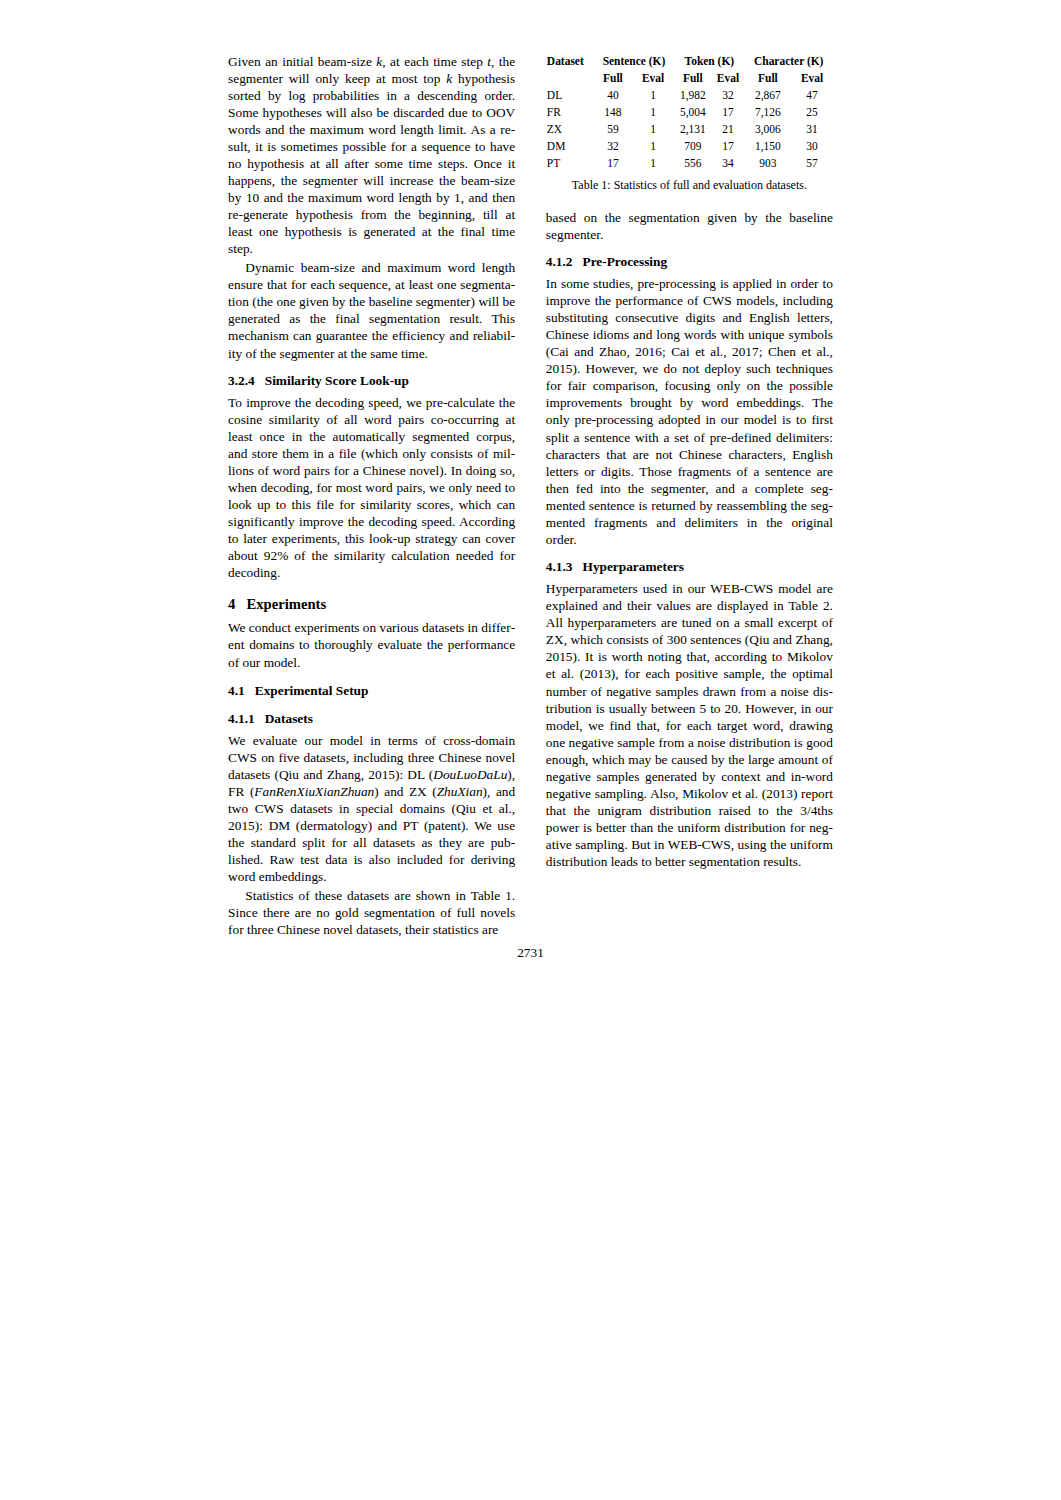Given an initial beam-size k, at each time step t, the segmenter will only keep at most top k hypothesis sorted by log probabilities in a descending order. Some hypotheses will also be discarded due to OOV words and the maximum word length limit. As a result, it is sometimes possible for a sequence to have no hypothesis at all after some time steps. Once it happens, the segmenter will increase the beam-size by 10 and the maximum word length by 1, and then re-generate hypothesis from the beginning, till at least one hypothesis is generated at the final time step.
Dynamic beam-size and maximum word length ensure that for each sequence, at least one segmentation (the one given by the baseline segmenter) will be generated as the final segmentation result. This mechanism can guarantee the efficiency and reliability of the segmenter at the same time.
3.2.4 Similarity Score Look-up
To improve the decoding speed, we pre-calculate the cosine similarity of all word pairs co-occurring at least once in the automatically segmented corpus, and store them in a file (which only consists of millions of word pairs for a Chinese novel). In doing so, when decoding, for most word pairs, we only need to look up to this file for similarity scores, which can significantly improve the decoding speed. According to later experiments, this look-up strategy can cover about 92% of the similarity calculation needed for decoding.
4 Experiments
We conduct experiments on various datasets in different domains to thoroughly evaluate the performance of our model.
4.1 Experimental Setup
4.1.1 Datasets
We evaluate our model in terms of cross-domain CWS on five datasets, including three Chinese novel datasets (Qiu and Zhang, 2015): DL (DouLuoDaLu), FR (FanRenXiuXianZhuan) and ZX (ZhuXian), and two CWS datasets in special domains (Qiu et al., 2015): DM (dermatology) and PT (patent). We use the standard split for all datasets as they are published. Raw test data is also included for deriving word embeddings.
Statistics of these datasets are shown in Table 1. Since there are no gold segmentation of full novels for three Chinese novel datasets, their statistics are
| Dataset | Sentence (K) | Token (K) | Character (K) |
| --- | --- | --- | --- |
| | Full | Eval | Full | Eval | Full | Eval |
| DL | 40 | 1 | 1,982 | 32 | 2,867 | 47 |
| FR | 148 | 1 | 5,004 | 17 | 7,126 | 25 |
| ZX | 59 | 1 | 2,131 | 21 | 3,006 | 31 |
| DM | 32 | 1 | 709 | 17 | 1,150 | 30 |
| PT | 17 | 1 | 556 | 34 | 903 | 57 |
Table 1: Statistics of full and evaluation datasets.
based on the segmentation given by the baseline segmenter.
4.1.2 Pre-Processing
In some studies, pre-processing is applied in order to improve the performance of CWS models, including substituting consecutive digits and English letters, Chinese idioms and long words with unique symbols (Cai and Zhao, 2016; Cai et al., 2017; Chen et al., 2015). However, we do not deploy such techniques for fair comparison, focusing only on the possible improvements brought by word embeddings. The only pre-processing adopted in our model is to first split a sentence with a set of pre-defined delimiters: characters that are not Chinese characters, English letters or digits. Those fragments of a sentence are then fed into the segmenter, and a complete segmented sentence is returned by reassembling the segmented fragments and delimiters in the original order.
4.1.3 Hyperparameters
Hyperparameters used in our WEB-CWS model are explained and their values are displayed in Table 2. All hyperparameters are tuned on a small excerpt of ZX, which consists of 300 sentences (Qiu and Zhang, 2015). It is worth noting that, according to Mikolov et al. (2013), for each positive sample, the optimal number of negative samples drawn from a noise distribution is usually between 5 to 20. However, in our model, we find that, for each target word, drawing one negative sample from a noise distribution is good enough, which may be caused by the large amount of negative samples generated by context and in-word negative sampling. Also, Mikolov et al. (2013) report that the unigram distribution raised to the 3/4ths power is better than the uniform distribution for negative sampling. But in WEB-CWS, using the uniform distribution leads to better segmentation results.
2731